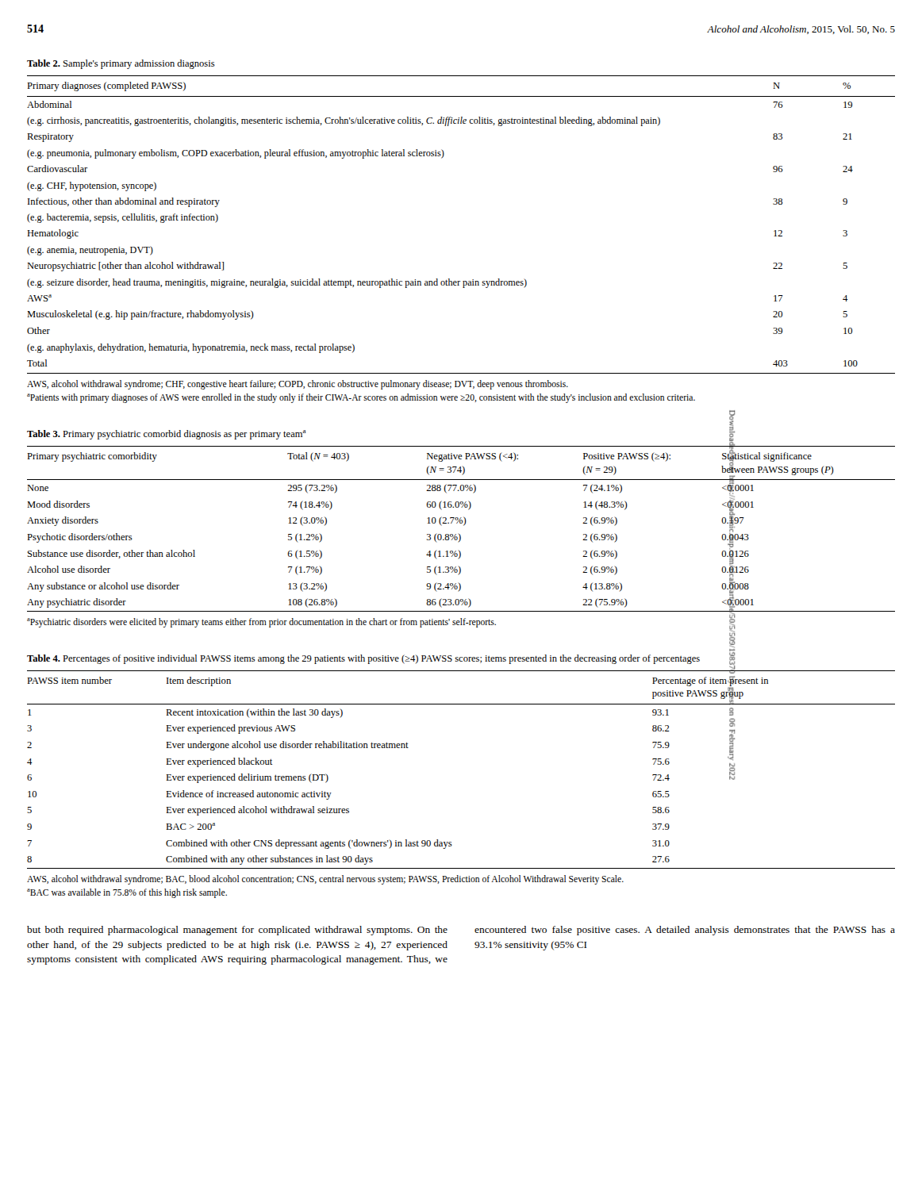Downloaded from https://academic.oup.com/alcalc/article/50/5/509/198370 by guest on 06 February 2022
514 Alcohol and Alcoholism, 2015, Vol. 50, No. 5
Table 2. Sample's primary admission diagnosis
| Primary diagnoses (completed PAWSS) | N | % |
| --- | --- | --- |
| Abdominal | 76 | 19 |
| (e.g. cirrhosis, pancreatitis, gastroenteritis, cholangitis, mesenteric ischemia, Crohn's/ulcerative colitis, C. difficile colitis, gastrointestinal bleeding, abdominal pain) | | |
| Respiratory | 83 | 21 |
| (e.g. pneumonia, pulmonary embolism, COPD exacerbation, pleural effusion, amyotrophic lateral sclerosis) | | |
| Cardiovascular | 96 | 24 |
| (e.g. CHF, hypotension, syncope) | | |
| Infectious, other than abdominal and respiratory | 38 | 9 |
| (e.g. bacteremia, sepsis, cellulitis, graft infection) | | |
| Hematologic | 12 | 3 |
| (e.g. anemia, neutropenia, DVT) | | |
| Neuropsychiatric [other than alcohol withdrawal] | 22 | 5 |
| (e.g. seizure disorder, head trauma, meningitis, migraine, neuralgia, suicidal attempt, neuropathic pain and other pain syndromes) | | |
| AWS a | 17 | 4 |
| Musculoskeletal (e.g. hip pain/fracture, rhabdomyolysis) | 20 | 5 |
| Other | 39 | 10 |
| (e.g. anaphylaxis, dehydration, hematuria, hyponatremia, neck mass, rectal prolapse) | | |
| Total | 403 | 100 |
AWS, alcohol withdrawal syndrome; CHF, congestive heart failure; COPD, chronic obstructive pulmonary disease; DVT, deep venous thrombosis.
aPatients with primary diagnoses of AWS were enrolled in the study only if their CIWA-Ar scores on admission were ≥20, consistent with the study's inclusion and exclusion criteria.
Table 3. Primary psychiatric comorbid diagnosis as per primary teama
| Primary psychiatric comorbidity | Total ( N = 403) | Negative PAWSS (<4): ( N = 374) | Positive PAWSS (≥4): ( N = 29) | Statistical significance between PAWSS groups ( P ) |
| --- | --- | --- | --- | --- |
| None | 295 (73.2%) | 288 (77.0%) | 7 (24.1%) | <0.0001 |
| Mood disorders | 74 (18.4%) | 60 (16.0%) | 14 (48.3%) | <0.0001 |
| Anxiety disorders | 12 (3.0%) | 10 (2.7%) | 2 (6.9%) | 0.197 |
| Psychotic disorders/others | 5 (1.2%) | 3 (0.8%) | 2 (6.9%) | 0.0043 |
| Substance use disorder, other than alcohol | 6 (1.5%) | 4 (1.1%) | 2 (6.9%) | 0.0126 |
| Alcohol use disorder | 7 (1.7%) | 5 (1.3%) | 2 (6.9%) | 0.0126 |
| Any substance or alcohol use disorder | 13 (3.2%) | 9 (2.4%) | 4 (13.8%) | 0.0008 |
| Any psychiatric disorder | 108 (26.8%) | 86 (23.0%) | 22 (75.9%) | <0.0001 |
aPsychiatric disorders were elicited by primary teams either from prior documentation in the chart or from patients' self-reports.
Table 4. Percentages of positive individual PAWSS items among the 29 patients with positive (≥4) PAWSS scores; items presented in the decreasing order of percentages
| PAWSS item number | Item description | Percentage of item present in positive PAWSS group |
| --- | --- | --- |
| 1 | Recent intoxication (within the last 30 days) | 93.1 |
| 3 | Ever experienced previous AWS | 86.2 |
| 2 | Ever undergone alcohol use disorder rehabilitation treatment | 75.9 |
| 4 | Ever experienced blackout | 75.6 |
| 6 | Ever experienced delirium tremens (DT) | 72.4 |
| 10 | Evidence of increased autonomic activity | 65.5 |
| 5 | Ever experienced alcohol withdrawal seizures | 58.6 |
| 9 | BAC > 200 a | 37.9 |
| 7 | Combined with other CNS depressant agents ('downers') in last 90 days | 31.0 |
| 8 | Combined with any other substances in last 90 days | 27.6 |
AWS, alcohol withdrawal syndrome; BAC, blood alcohol concentration; CNS, central nervous system; PAWSS, Prediction of Alcohol Withdrawal Severity Scale.
aBAC was available in 75.8% of this high risk sample.
but both required pharmacological management for complicated withdrawal symptoms. On the other hand, of the 29 subjects predicted to be at high risk (i.e. PAWSS ≥ 4), 27 experienced symptoms consistent with complicated AWS requiring pharmacological management. Thus, we encountered two false positive cases. A detailed analysis demonstrates that the PAWSS has a 93.1% sensitivity (95% CI